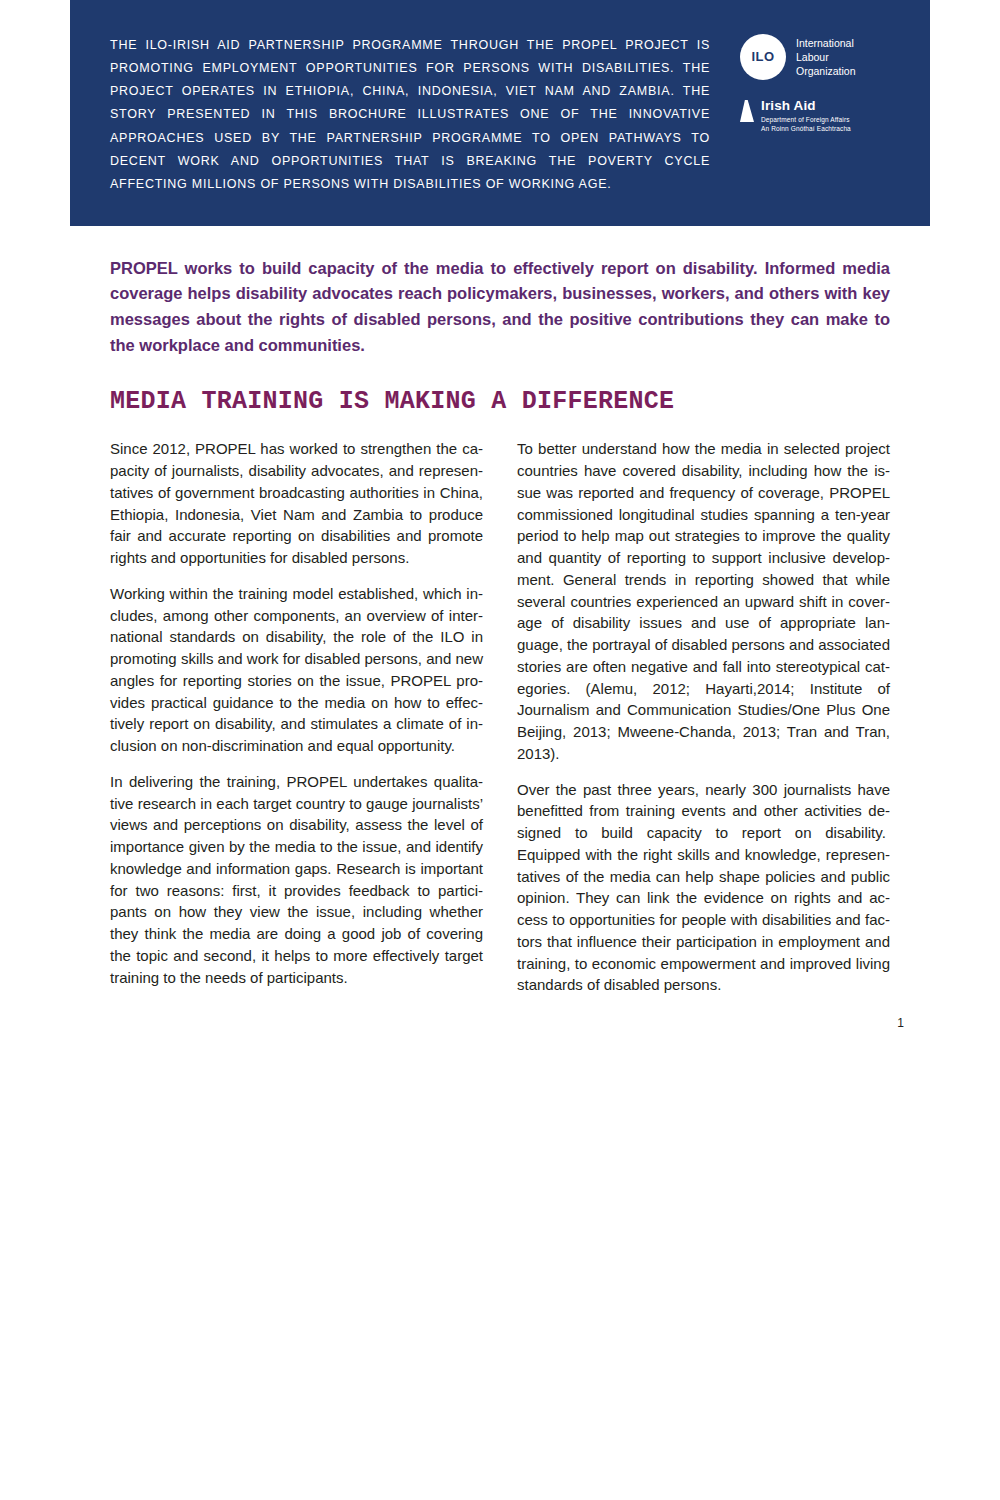The ILO-Irish Aid Partnership Programme through the PROPEL project is promoting employment opportunities for persons with disabilities. The project operates in Ethiopia, China, Indonesia, Viet Nam and Zambia. The story presented in this brochure illustrates one of the innovative approaches used by the Partnership Programme to open pathways to decent work and opportunities that is breaking the poverty cycle affecting millions of persons with disabilities of working age.
International
Labour
Organization
Irish Aid Department of Foreign Affairs
An Roinn Gnóthaí Eachtracha
PROPEL works to build capacity of the media to effectively report on disability. Informed media coverage helps disability advocates reach policymakers, businesses, workers, and others with key messages about the rights of disabled persons, and the positive contributions they can make to the workplace and communities.
Media Training Is Making a Difference
Since 2012, PROPEL has worked to strengthen the capacity of journalists, disability advocates, and representatives of government broadcasting authorities in China, Ethiopia, Indonesia, Viet Nam and Zambia to produce fair and accurate reporting on disabilities and promote rights and opportunities for disabled persons.
Working within the training model established, which includes, among other components, an overview of international standards on disability, the role of the ILO in promoting skills and work for disabled persons, and new angles for reporting stories on the issue, PROPEL provides practical guidance to the media on how to effectively report on disability, and stimulates a climate of inclusion on non-discrimination and equal opportunity.
In delivering the training, PROPEL undertakes qualitative research in each target country to gauge journalists’ views and perceptions on disability, assess the level of importance given by the media to the issue, and identify knowledge and information gaps. Research is important for two reasons: first, it provides feedback to participants on how they view the issue, including whether they think the media are doing a good job of covering the topic and second, it helps to more effectively target training to the needs of participants.
To better understand how the media in selected project countries have covered disability, including how the issue was reported and frequency of coverage, PROPEL commissioned longitudinal studies spanning a ten-year period to help map out strategies to improve the quality and quantity of reporting to support inclusive development. General trends in reporting showed that while several countries experienced an upward shift in coverage of disability issues and use of appropriate language, the portrayal of disabled persons and associated stories are often negative and fall into stereotypical categories. (Alemu, 2012; Hayarti,2014; Institute of Journalism and Communication Studies/One Plus One Beijing, 2013; Mweene-Chanda, 2013; Tran and Tran, 2013).
Over the past three years, nearly 300 journalists have benefitted from training events and other activities designed to build capacity to report on disability. Equipped with the right skills and knowledge, representatives of the media can help shape policies and public opinion. They can link the evidence on rights and access to opportunities for people with disabilities and factors that influence their participation in employment and training, to economic empowerment and improved living standards of disabled persons.
1